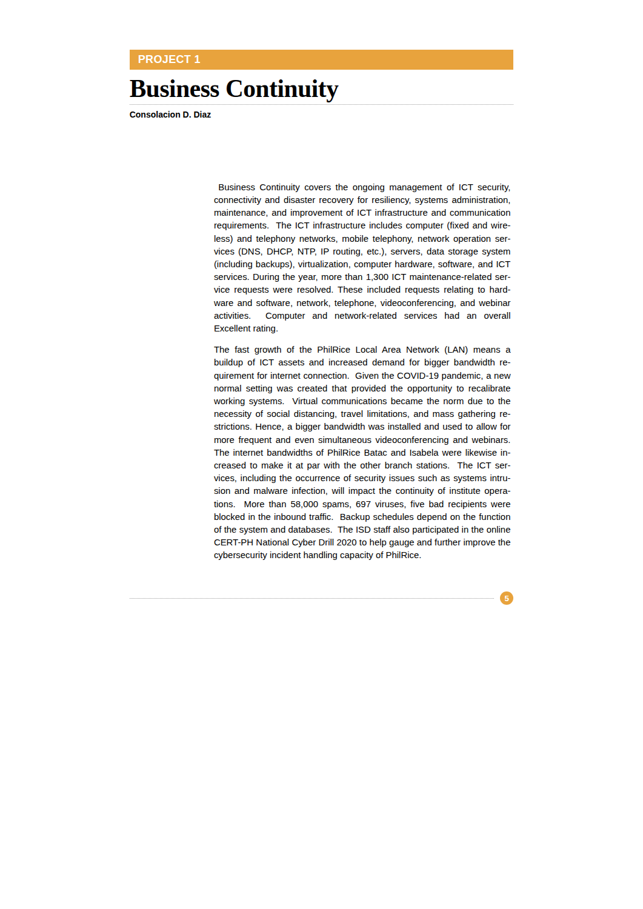PROJECT 1
Business Continuity
Consolacion D. Diaz
Business Continuity covers the ongoing management of ICT security, connectivity and disaster recovery for resiliency, systems administration, maintenance, and improvement of ICT infrastructure and communication requirements. The ICT infrastructure includes computer (fixed and wireless) and telephony networks, mobile telephony, network operation services (DNS, DHCP, NTP, IP routing, etc.), servers, data storage system (including backups), virtualization, computer hardware, software, and ICT services. During the year, more than 1,300 ICT maintenance-related service requests were resolved. These included requests relating to hardware and software, network, telephone, videoconferencing, and webinar activities. Computer and network-related services had an overall Excellent rating.
The fast growth of the PhilRice Local Area Network (LAN) means a buildup of ICT assets and increased demand for bigger bandwidth requirement for internet connection. Given the COVID-19 pandemic, a new normal setting was created that provided the opportunity to recalibrate working systems. Virtual communications became the norm due to the necessity of social distancing, travel limitations, and mass gathering restrictions. Hence, a bigger bandwidth was installed and used to allow for more frequent and even simultaneous videoconferencing and webinars. The internet bandwidths of PhilRice Batac and Isabela were likewise increased to make it at par with the other branch stations. The ICT services, including the occurrence of security issues such as systems intrusion and malware infection, will impact the continuity of institute operations. More than 58,000 spams, 697 viruses, five bad recipients were blocked in the inbound traffic. Backup schedules depend on the function of the system and databases. The ISD staff also participated in the online CERT-PH National Cyber Drill 2020 to help gauge and further improve the cybersecurity incident handling capacity of PhilRice.
5